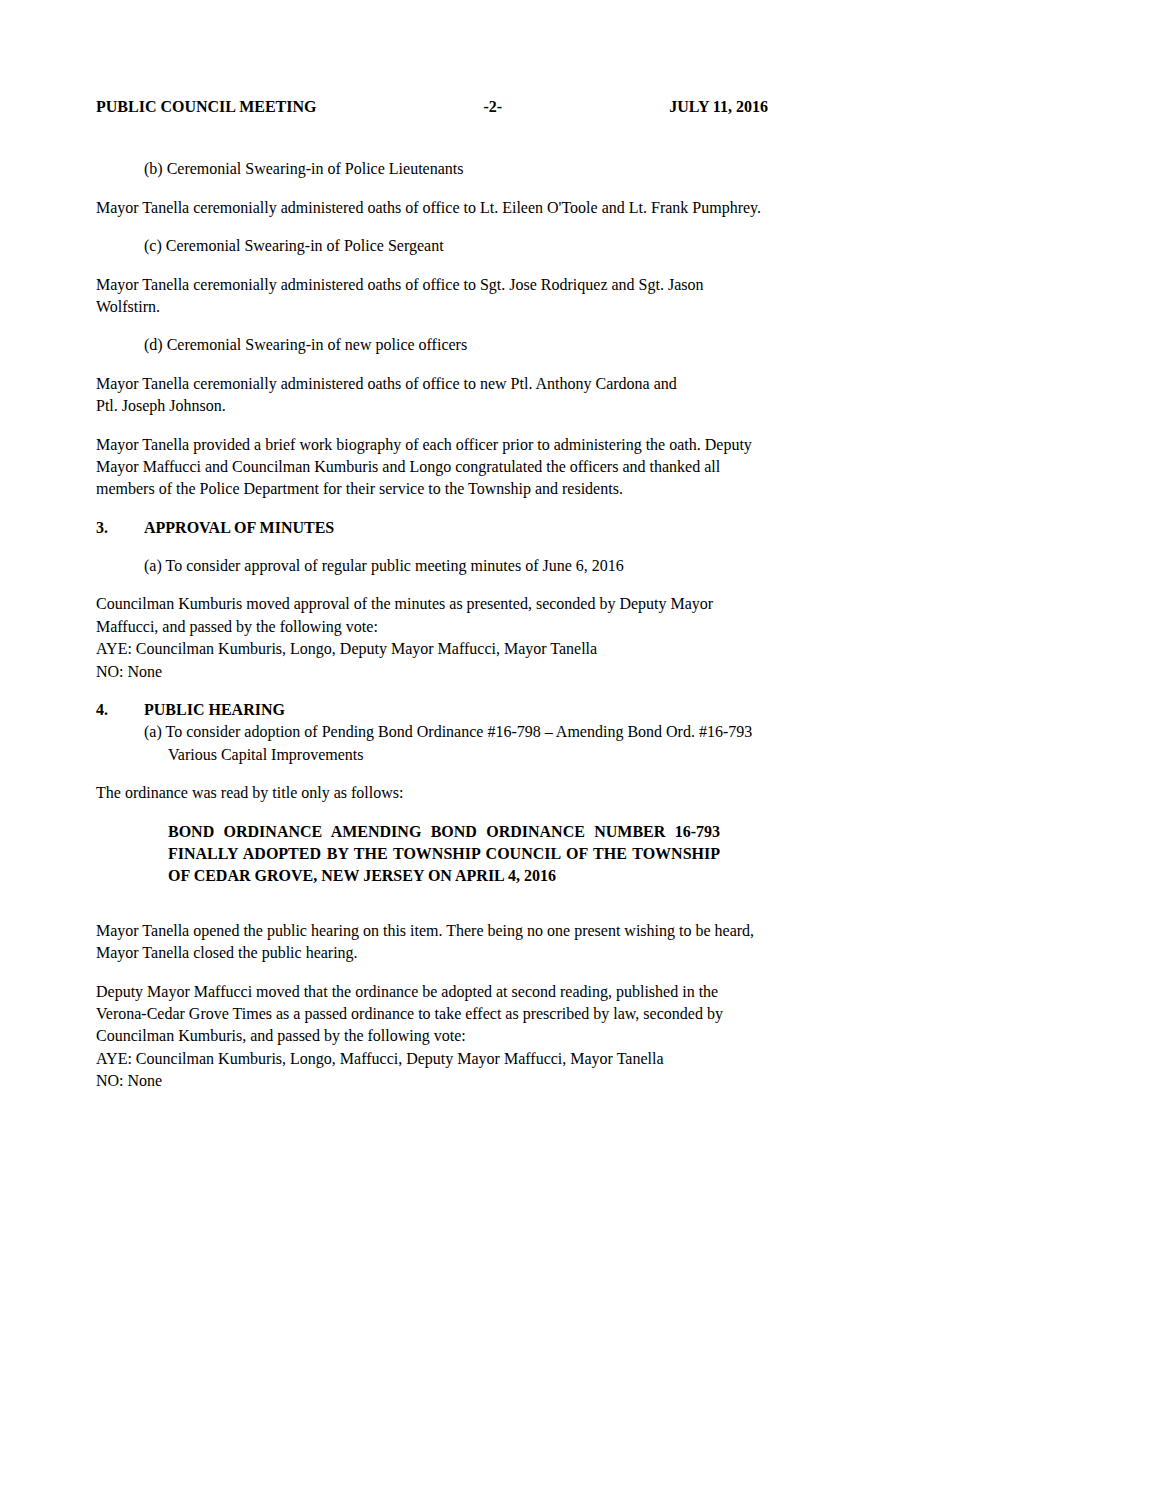PUBLIC COUNCIL MEETING -2- JULY 11, 2016
(b) Ceremonial Swearing-in of Police Lieutenants
Mayor Tanella ceremonially administered oaths of office to Lt. Eileen O'Toole and Lt. Frank Pumphrey.
(c) Ceremonial Swearing-in of Police Sergeant
Mayor Tanella ceremonially administered oaths of office to Sgt. Jose Rodriquez and Sgt. Jason Wolfstirn.
(d) Ceremonial Swearing-in of new police officers
Mayor Tanella ceremonially administered oaths of office to new Ptl. Anthony Cardona and
Ptl. Joseph Johnson.
Mayor Tanella provided a brief work biography of each officer prior to administering the oath. Deputy Mayor Maffucci and Councilman Kumburis and Longo congratulated the officers and thanked all members of the Police Department for their service to the Township and residents.
3. APPROVAL OF MINUTES
(a) To consider approval of regular public meeting minutes of June 6, 2016
Councilman Kumburis moved approval of the minutes as presented, seconded by Deputy Mayor Maffucci, and passed by the following vote:
AYE: Councilman Kumburis, Longo, Deputy Mayor Maffucci, Mayor Tanella
NO: None
4. PUBLIC HEARING
(a) To consider adoption of Pending Bond Ordinance #16-798 – Amending Bond Ord. #16-793 Various Capital Improvements
The ordinance was read by title only as follows:
BOND ORDINANCE AMENDING BOND ORDINANCE NUMBER 16-793 FINALLY ADOPTED BY THE TOWNSHIP COUNCIL OF THE TOWNSHIP OF CEDAR GROVE, NEW JERSEY ON APRIL 4, 2016
Mayor Tanella opened the public hearing on this item. There being no one present wishing to be heard, Mayor Tanella closed the public hearing.
Deputy Mayor Maffucci moved that the ordinance be adopted at second reading, published in the Verona-Cedar Grove Times as a passed ordinance to take effect as prescribed by law, seconded by Councilman Kumburis, and passed by the following vote:
AYE: Councilman Kumburis, Longo, Maffucci, Deputy Mayor Maffucci, Mayor Tanella
NO: None